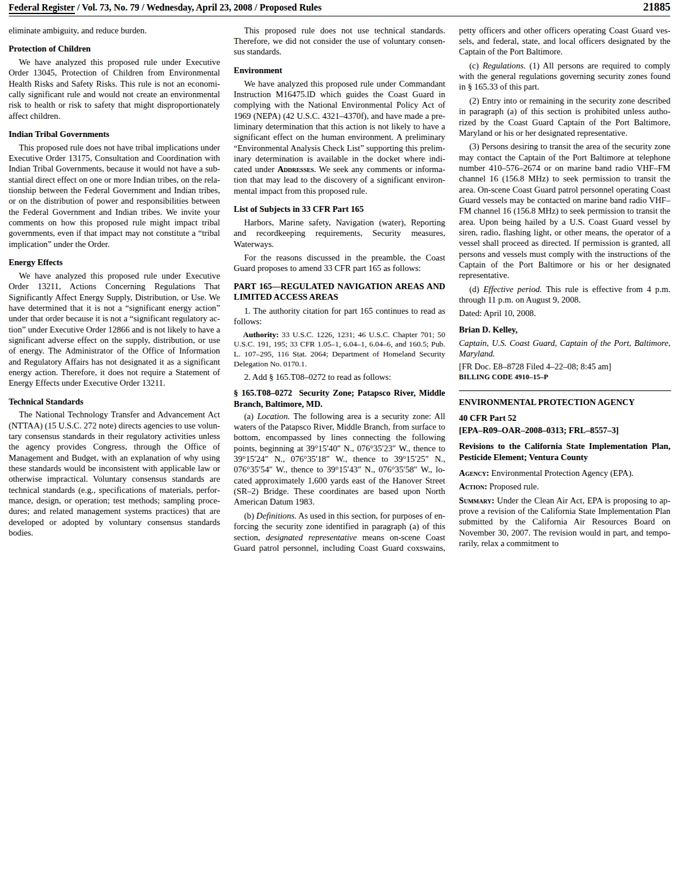Federal Register / Vol. 73, No. 79 / Wednesday, April 23, 2008 / Proposed Rules
21885
eliminate ambiguity, and reduce burden.
Protection of Children
We have analyzed this proposed rule under Executive Order 13045, Protection of Children from Environmental Health Risks and Safety Risks. This rule is not an economically significant rule and would not create an environmental risk to health or risk to safety that might disproportionately affect children.
Indian Tribal Governments
This proposed rule does not have tribal implications under Executive Order 13175, Consultation and Coordination with Indian Tribal Governments, because it would not have a substantial direct effect on one or more Indian tribes, on the relationship between the Federal Government and Indian tribes, or on the distribution of power and responsibilities between the Federal Government and Indian tribes. We invite your comments on how this proposed rule might impact tribal governments, even if that impact may not constitute a “tribal implication” under the Order.
Energy Effects
We have analyzed this proposed rule under Executive Order 13211, Actions Concerning Regulations That Significantly Affect Energy Supply, Distribution, or Use. We have determined that it is not a “significant energy action” under that order because it is not a “significant regulatory action” under Executive Order 12866 and is not likely to have a significant adverse effect on the supply, distribution, or use of energy. The Administrator of the Office of Information and Regulatory Affairs has not designated it as a significant energy action. Therefore, it does not require a Statement of Energy Effects under Executive Order 13211.
Technical Standards
The National Technology Transfer and Advancement Act (NTTAA) (15 U.S.C. 272 note) directs agencies to use voluntary consensus standards in their regulatory activities unless the agency provides Congress, through the Office of Management and Budget, with an explanation of why using these standards would be inconsistent with applicable law or otherwise impractical. Voluntary consensus standards are technical standards (e.g., specifications of materials, performance, design, or operation; test methods; sampling procedures; and related management systems practices) that are developed or adopted by voluntary consensus standards bodies.
This proposed rule does not use technical standards. Therefore, we did not consider the use of voluntary consensus standards.
Environment
We have analyzed this proposed rule under Commandant Instruction M16475.lD which guides the Coast Guard in complying with the National Environmental Policy Act of 1969 (NEPA) (42 U.S.C. 4321–4370f), and have made a preliminary determination that this action is not likely to have a significant effect on the human environment. A preliminary “Environmental Analysis Check List” supporting this preliminary determination is available in the docket where indicated under Addresses. We seek any comments or information that may lead to the discovery of a significant environmental impact from this proposed rule.
List of Subjects in 33 CFR Part 165
Harbors, Marine safety, Navigation (water), Reporting and recordkeeping requirements, Security measures, Waterways.
For the reasons discussed in the preamble, the Coast Guard proposes to amend 33 CFR part 165 as follows:
PART 165—REGULATED NAVIGATION AREAS AND LIMITED ACCESS AREAS
1. The authority citation for part 165 continues to read as follows:
Authority: 33 U.S.C. 1226, 1231; 46 U.S.C. Chapter 701; 50 U.S.C. 191, 195; 33 CFR 1.05–1, 6.04–1, 6.04–6, and 160.5; Pub. L. 107–295, 116 Stat. 2064; Department of Homeland Security Delegation No. 0170.1.
2. Add § 165.T08–0272 to read as follows:
§ 165.T08–0272 Security Zone; Patapsco River, Middle Branch, Baltimore, MD.
(a) Location. The following area is a security zone: All waters of the Patapsco River, Middle Branch, from surface to bottom, encompassed by lines connecting the following points, beginning at 39°15′40″ N., 076°35′23″ W., thence to 39°15′24″ N., 076°35′18″ W., thence to 39°15′25″ N., 076°35′54″ W., thence to 39°15′43″ N., 076°35′58″ W., located approximately 1,600 yards east of the Hanover Street (SR–2) Bridge. These coordinates are based upon North American Datum 1983.
(b) Definitions. As used in this section, for purposes of enforcing the security zone identified in paragraph (a) of this section, designated representative means on-scene Coast Guard patrol personnel, including Coast Guard coxswains, petty officers and other officers operating Coast Guard vessels, and federal, state, and local officers designated by the Captain of the Port Baltimore.
(c) Regulations. (1) All persons are required to comply with the general regulations governing security zones found in § 165.33 of this part.
(2) Entry into or remaining in the security zone described in paragraph (a) of this section is prohibited unless authorized by the Coast Guard Captain of the Port Baltimore, Maryland or his or her designated representative.
(3) Persons desiring to transit the area of the security zone may contact the Captain of the Port Baltimore at telephone number 410–576–2674 or on marine band radio VHF–FM channel 16 (156.8 MHz) to seek permission to transit the area. On-scene Coast Guard patrol personnel operating Coast Guard vessels may be contacted on marine band radio VHF–FM channel 16 (156.8 MHz) to seek permission to transit the area. Upon being hailed by a U.S. Coast Guard vessel by siren, radio, flashing light, or other means, the operator of a vessel shall proceed as directed. If permission is granted, all persons and vessels must comply with the instructions of the Captain of the Port Baltimore or his or her designated representative.
(d) Effective period. This rule is effective from 4 p.m. through 11 p.m. on August 9, 2008.
Dated: April 10, 2008.
Brian D. Kelley,
Captain, U.S. Coast Guard, Captain of the Port, Baltimore, Maryland.
[FR Doc. E8–8728 Filed 4–22–08; 8:45 am]
BILLING CODE 4910–15–P
ENVIRONMENTAL PROTECTION AGENCY
40 CFR Part 52
[EPA–R09–OAR–2008–0313; FRL–8557–3]
Revisions to the California State Implementation Plan, Pesticide Element; Ventura County
Agency: Environmental Protection Agency (EPA).
Action: Proposed rule.
Summary: Under the Clean Air Act, EPA is proposing to approve a revision of the California State Implementation Plan submitted by the California Air Resources Board on November 30, 2007. The revision would in part, and temporarily, relax a commitment to